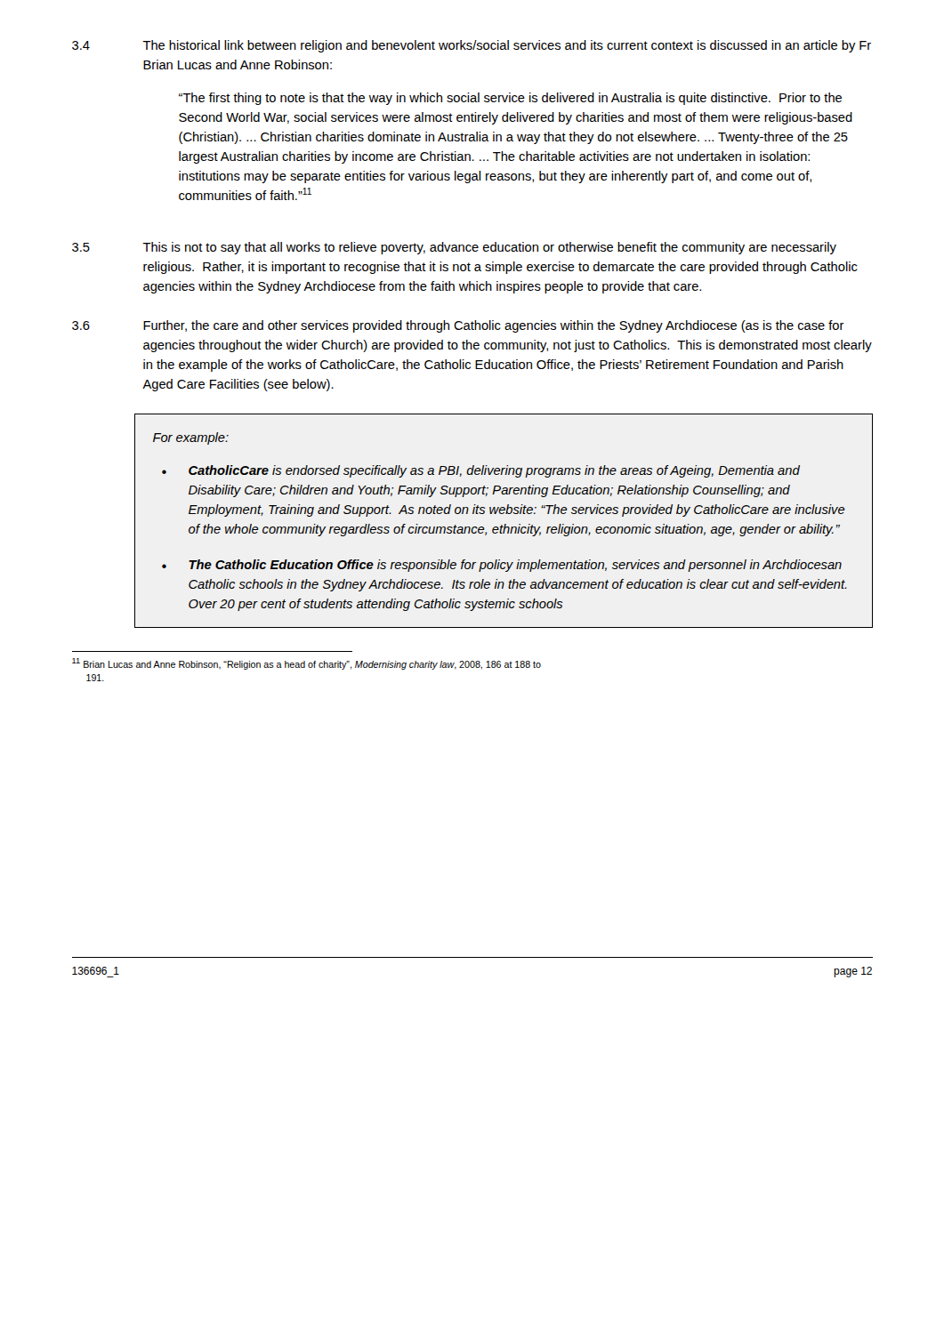3.4
The historical link between religion and benevolent works/social services and its current context is discussed in an article by Fr Brian Lucas and Anne Robinson:
“The first thing to note is that the way in which social service is delivered in Australia is quite distinctive. Prior to the Second World War, social services were almost entirely delivered by charities and most of them were religious-based (Christian). ... Christian charities dominate in Australia in a way that they do not elsewhere. ... Twenty-three of the 25 largest Australian charities by income are Christian. ... The charitable activities are not undertaken in isolation: institutions may be separate entities for various legal reasons, but they are inherently part of, and come out of, communities of faith.”11
3.5
This is not to say that all works to relieve poverty, advance education or otherwise benefit the community are necessarily religious. Rather, it is important to recognise that it is not a simple exercise to demarcate the care provided through Catholic agencies within the Sydney Archdiocese from the faith which inspires people to provide that care.
3.6
Further, the care and other services provided through Catholic agencies within the Sydney Archdiocese (as is the case for agencies throughout the wider Church) are provided to the community, not just to Catholics. This is demonstrated most clearly in the example of the works of CatholicCare, the Catholic Education Office, the Priests’ Retirement Foundation and Parish Aged Care Facilities (see below).
For example:
CatholicCare is endorsed specifically as a PBI, delivering programs in the areas of Ageing, Dementia and Disability Care; Children and Youth; Family Support; Parenting Education; Relationship Counselling; and Employment, Training and Support. As noted on its website: “The services provided by CatholicCare are inclusive of the whole community regardless of circumstance, ethnicity, religion, economic situation, age, gender or ability.”
The Catholic Education Office is responsible for policy implementation, services and personnel in Archdiocesan Catholic schools in the Sydney Archdiocese. Its role in the advancement of education is clear cut and self-evident. Over 20 per cent of students attending Catholic systemic schools
11 Brian Lucas and Anne Robinson, “Religion as a head of charity”, Modernising charity law, 2008, 186 at 188 to
191.
136696_1 page 12